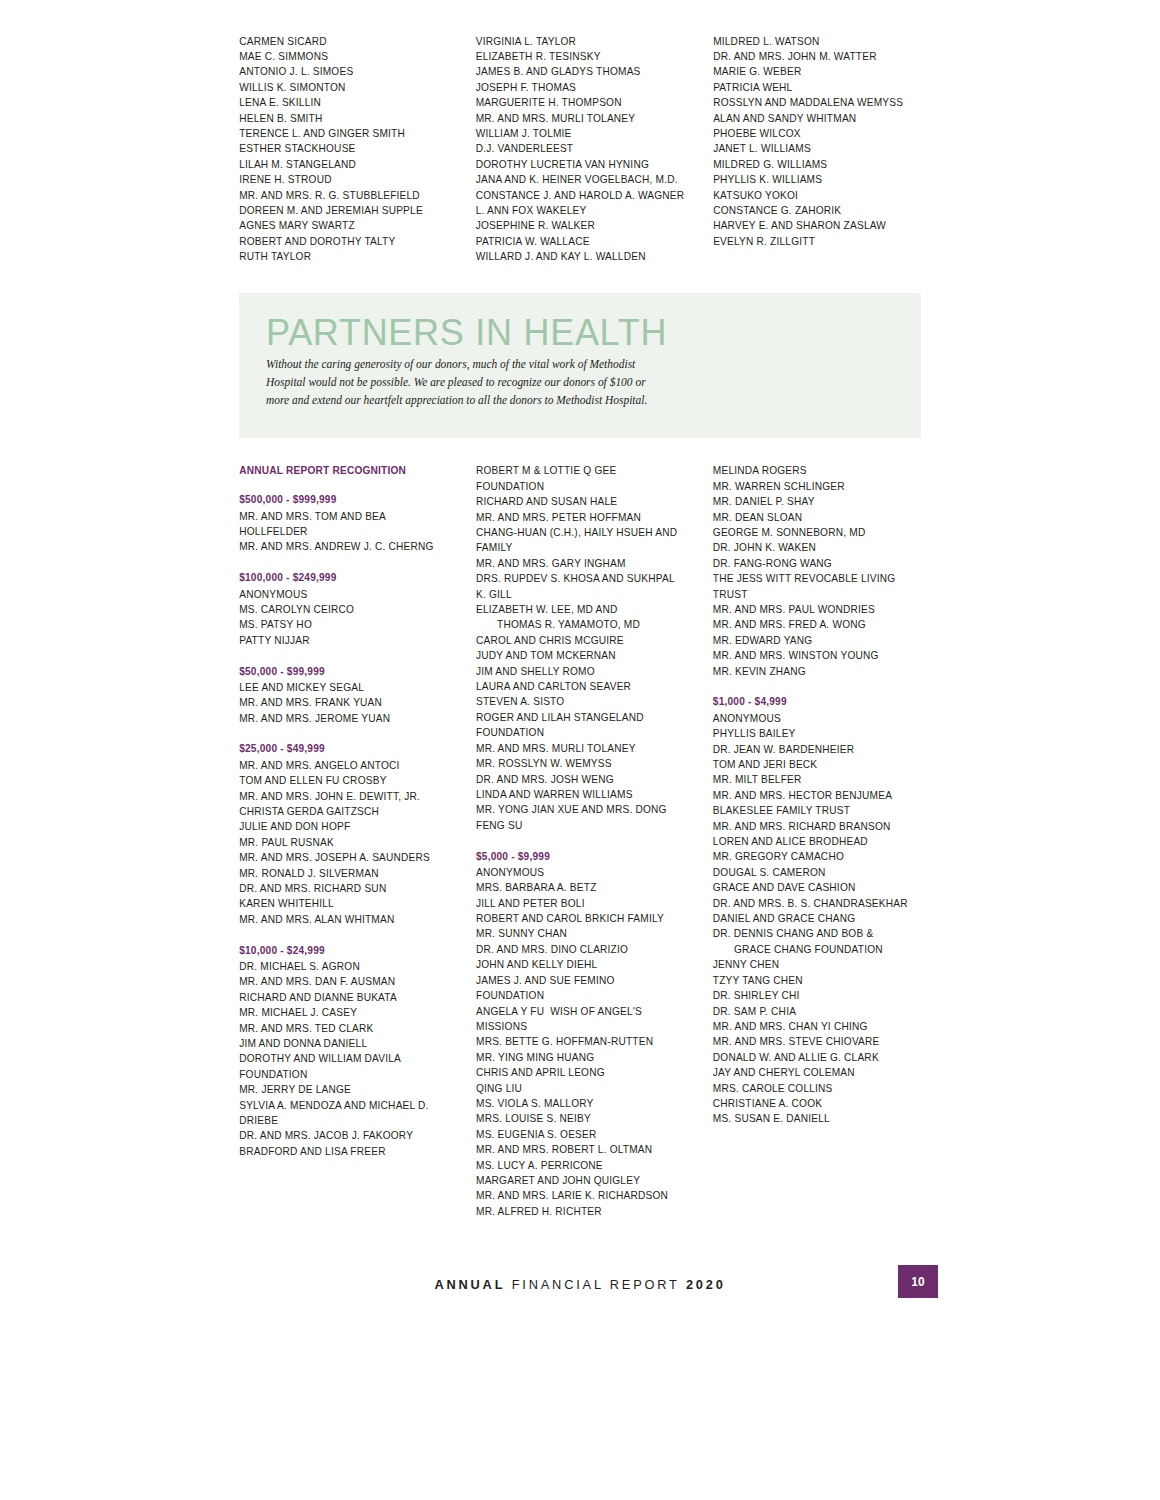CARMEN SICARD
MAE C. SIMMONS
ANTONIO J. L. SIMOES
WILLIS K. SIMONTON
LENA E. SKILLIN
HELEN B. SMITH
TERENCE L. AND GINGER SMITH
ESTHER STACKHOUSE
LILAH M. STANGELAND
IRENE H. STROUD
MR. AND MRS. R. G. STUBBLEFIELD
DOREEN M. AND JEREMIAH SUPPLE
AGNES MARY SWARTZ
ROBERT AND DOROTHY TALTY
RUTH TAYLOR
VIRGINIA L. TAYLOR
ELIZABETH R. TESINSKY
JAMES B. AND GLADYS THOMAS
JOSEPH F. THOMAS
MARGUERITE H. THOMPSON
MR. AND MRS. MURLI TOLANEY
WILLIAM J. TOLMIE
D.J. VANDERLEEST
DOROTHY LUCRETIA VAN HYNING
JANA AND K. HEINER VOGELBACH, M.D.
CONSTANCE J. AND HAROLD A. WAGNER
L. ANN FOX WAKELEY
JOSEPHINE R. WALKER
PATRICIA W. WALLACE
WILLARD J. AND KAY L. WALLDEN
MILDRED L. WATSON
DR. AND MRS. JOHN M. WATTER
MARIE G. WEBER
PATRICIA WEHL
ROSSLYN AND MADDALENA WEMYSS
ALAN AND SANDY WHITMAN
PHOEBE WILCOX
JANET L. WILLIAMS
MILDRED G. WILLIAMS
PHYLLIS K. WILLIAMS
KATSUKO YOKOI
CONSTANCE G. ZAHORIK
HARVEY E. AND SHARON ZASLAW
EVELYN R. ZILLGITT
PARTNERS IN HEALTH
Without the caring generosity of our donors, much of the vital work of Methodist Hospital would not be possible. We are pleased to recognize our donors of $100 or more and extend our heartfelt appreciation to all the donors to Methodist Hospital.
ANNUAL REPORT RECOGNITION
$500,000 - $999,999
MR. AND MRS. TOM AND BEA HOLLFELDER
MR. AND MRS. ANDREW J. C. CHERNG
$100,000 - $249,999
ANONYMOUS
MS. CAROLYN CEIRCO
MS. PATSY HO
PATTY NIJJAR
$50,000 - $99,999
LEE AND MICKEY SEGAL
MR. AND MRS. FRANK YUAN
MR. AND MRS. JEROME YUAN
$25,000 - $49,999
MR. AND MRS. ANGELO ANTOCI
TOM AND ELLEN FU CROSBY
MR. AND MRS. JOHN E. DEWITT, JR.
CHRISTA GERDA GAITZSCH
JULIE AND DON HOPF
MR. PAUL RUSNAK
MR. AND MRS. JOSEPH A. SAUNDERS
MR. RONALD J. SILVERMAN
DR. AND MRS. RICHARD SUN
KAREN WHITEHILL
MR. AND MRS. ALAN WHITMAN
$10,000 - $24,999
DR. MICHAEL S. AGRON
MR. AND MRS. DAN F. AUSMAN
RICHARD AND DIANNE BUKATA
MR. MICHAEL J. CASEY
MR. AND MRS. TED CLARK
JIM AND DONNA DANIELL
DOROTHY AND WILLIAM DAVILA FOUNDATION
MR. JERRY DE LANGE
SYLVIA A. MENDOZA AND MICHAEL D. DRIEBE
DR. AND MRS. JACOB J. FAKOORY
BRADFORD AND LISA FREER
ROBERT M & LOTTIE Q GEE FOUNDATION
RICHARD AND SUSAN HALE
MR. AND MRS. PETER HOFFMAN
CHANG-HUAN (C.H.), HAILY HSUEH AND FAMILY
MR. AND MRS. GARY INGHAM
DRS. RUPDEV S. KHOSA AND SUKHPAL K. GILL
ELIZABETH W. LEE, MD AND
THOMAS R. YAMAMOTO, MD
CAROL AND CHRIS MCGUIRE
JUDY AND TOM MCKERNAN
JIM AND SHELLY ROMO
LAURA AND CARLTON SEAVER
STEVEN A. SISTO
ROGER AND LILAH STANGELAND FOUNDATION
MR. AND MRS. MURLI TOLANEY
MR. ROSSLYN W. WEMYSS
DR. AND MRS. JOSH WENG
LINDA AND WARREN WILLIAMS
MR. YONG JIAN XUE AND MRS. DONG FENG SU
$5,000 - $9,999
ANONYMOUS
MRS. BARBARA A. BETZ
JILL AND PETER BOLI
ROBERT AND CAROL BRKICH FAMILY
MR. SUNNY CHAN
DR. AND MRS. DINO CLARIZIO
JOHN AND KELLY DIEHL
JAMES J. AND SUE FEMINO FOUNDATION
ANGELA Y FU WISH OF ANGEL'S MISSIONS
MRS. BETTE G. HOFFMAN-RUTTEN
MR. YING MING HUANG
CHRIS AND APRIL LEONG
QING LIU
MS. VIOLA S. MALLORY
MRS. LOUISE S. NEIBY
MS. EUGENIA S. OESER
MR. AND MRS. ROBERT L. OLTMAN
MS. LUCY A. PERRICONE
MARGARET AND JOHN QUIGLEY
MR. AND MRS. LARIE K. RICHARDSON
MR. ALFRED H. RICHTER
MELINDA ROGERS
MR. WARREN SCHLINGER
MR. DANIEL P. SHAY
MR. DEAN SLOAN
GEORGE M. SONNEBORN, MD
DR. JOHN K. WAKEN
DR. FANG-RONG WANG
THE JESS WITT REVOCABLE LIVING TRUST
MR. AND MRS. PAUL WONDRIES
MR. AND MRS. FRED A. WONG
MR. EDWARD YANG
MR. AND MRS. WINSTON YOUNG
MR. KEVIN ZHANG
$1,000 - $4,999
ANONYMOUS
PHYLLIS BAILEY
DR. JEAN W. BARDENHEIER
TOM AND JERI BECK
MR. MILT BELFER
MR. AND MRS. HECTOR BENJUMEA
BLAKESLEE FAMILY TRUST
MR. AND MRS. RICHARD BRANSON
LOREN AND ALICE BRODHEAD
MR. GREGORY CAMACHO
DOUGAL S. CAMERON
GRACE AND DAVE CASHION
DR. AND MRS. B. S. CHANDRASEKHAR
DANIEL AND GRACE CHANG
DR. DENNIS CHANG AND BOB &
GRACE CHANG FOUNDATION
JENNY CHEN
TZYY TANG CHEN
DR. SHIRLEY CHI
DR. SAM P. CHIA
MR. AND MRS. CHAN YI CHING
MR. AND MRS. STEVE CHIOVARE
DONALD W. AND ALLIE G. CLARK
JAY AND CHERYL COLEMAN
MRS. CAROLE COLLINS
CHRISTIANE A. COOK
MS. SUSAN E. DANIELL
ANNUAL FINANCIAL REPORT 2020
10